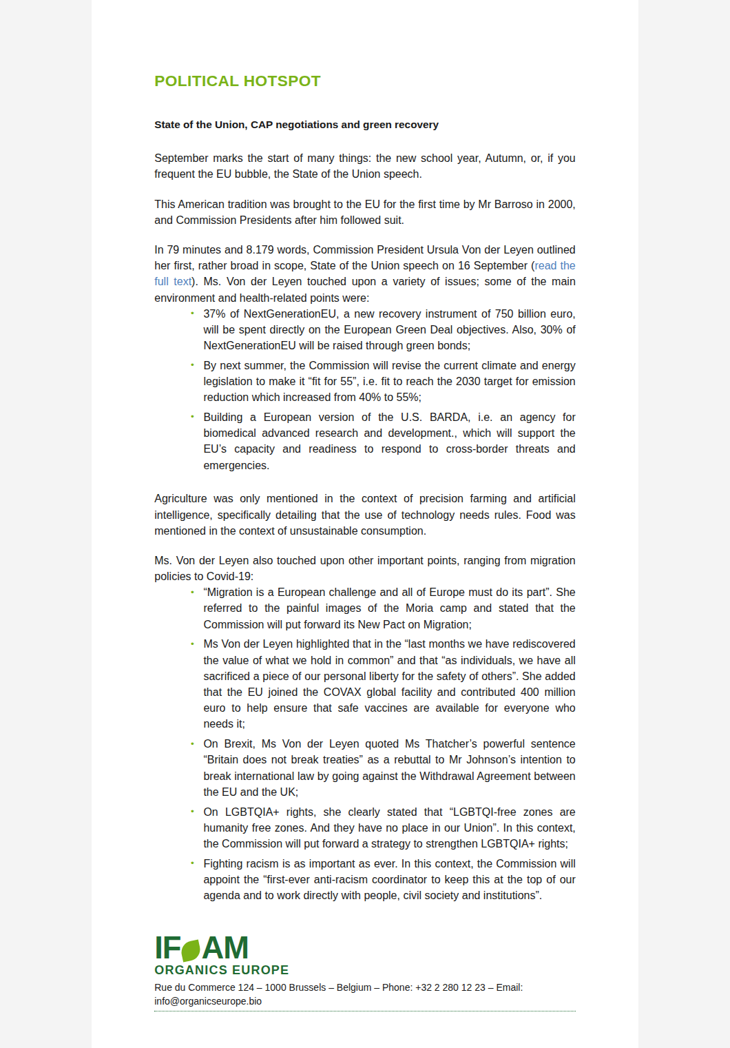POLITICAL HOTSPOT
State of the Union, CAP negotiations and green recovery
September marks the start of many things: the new school year, Autumn, or, if you frequent the EU bubble, the State of the Union speech.
This American tradition was brought to the EU for the first time by Mr Barroso in 2000, and Commission Presidents after him followed suit.
In 79 minutes and 8.179 words, Commission President Ursula Von der Leyen outlined her first, rather broad in scope, State of the Union speech on 16 September (read the full text). Ms. Von der Leyen touched upon a variety of issues; some of the main environment and health-related points were:
37% of NextGenerationEU, a new recovery instrument of 750 billion euro, will be spent directly on the European Green Deal objectives. Also, 30% of NextGenerationEU will be raised through green bonds;
By next summer, the Commission will revise the current climate and energy legislation to make it “fit for 55”, i.e. fit to reach the 2030 target for emission reduction which increased from 40% to 55%;
Building a European version of the U.S. BARDA, i.e. an agency for biomedical advanced research and development., which will support the EU’s capacity and readiness to respond to cross-border threats and emergencies.
Agriculture was only mentioned in the context of precision farming and artificial intelligence, specifically detailing that the use of technology needs rules. Food was mentioned in the context of unsustainable consumption.
Ms. Von der Leyen also touched upon other important points, ranging from migration policies to Covid-19:
“Migration is a European challenge and all of Europe must do its part”. She referred to the painful images of the Moria camp and stated that the Commission will put forward its New Pact on Migration;
Ms Von der Leyen highlighted that in the “last months we have rediscovered the value of what we hold in common” and that “as individuals, we have all sacrificed a piece of our personal liberty for the safety of others”. She added that the EU joined the COVAX global facility and contributed 400 million euro to help ensure that safe vaccines are available for everyone who needs it;
On Brexit, Ms Von der Leyen quoted Ms Thatcher’s powerful sentence “Britain does not break treaties” as a rebuttal to Mr Johnson’s intention to break international law by going against the Withdrawal Agreement between the EU and the UK;
On LGBTQIA+ rights, she clearly stated that “LGBTQI-free zones are humanity free zones. And they have no place in our Union”. In this context, the Commission will put forward a strategy to strengthen LGBTQIA+ rights;
Fighting racism is as important as ever. In this context, the Commission will appoint the “first-ever anti-racism coordinator to keep this at the top of our agenda and to work directly with people, civil society and institutions”.
IF AM
ORGANICS EUROPE
Rue du Commerce 124 – 1000 Brussels – Belgium – Phone: +32 2 280 12 23 – Email: info@organicseurope.bio